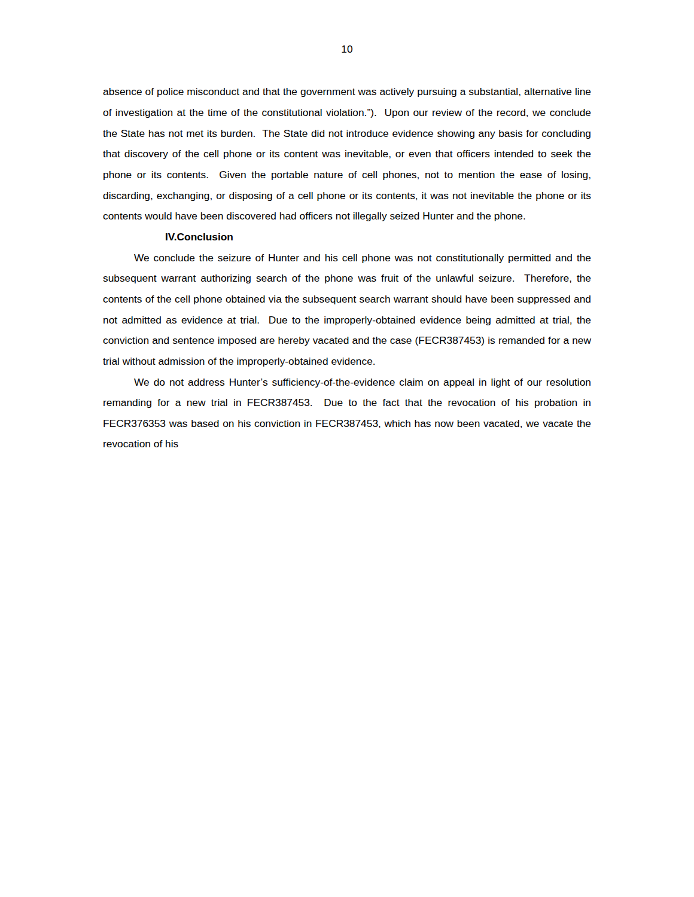10
absence of police misconduct and that the government was actively pursuing a substantial, alternative line of investigation at the time of the constitutional violation.”). Upon our review of the record, we conclude the State has not met its burden. The State did not introduce evidence showing any basis for concluding that discovery of the cell phone or its content was inevitable, or even that officers intended to seek the phone or its contents. Given the portable nature of cell phones, not to mention the ease of losing, discarding, exchanging, or disposing of a cell phone or its contents, it was not inevitable the phone or its contents would have been discovered had officers not illegally seized Hunter and the phone.
IV. Conclusion
We conclude the seizure of Hunter and his cell phone was not constitutionally permitted and the subsequent warrant authorizing search of the phone was fruit of the unlawful seizure. Therefore, the contents of the cell phone obtained via the subsequent search warrant should have been suppressed and not admitted as evidence at trial. Due to the improperly-obtained evidence being admitted at trial, the conviction and sentence imposed are hereby vacated and the case (FECR387453) is remanded for a new trial without admission of the improperly-obtained evidence.
We do not address Hunter’s sufficiency-of-the-evidence claim on appeal in light of our resolution remanding for a new trial in FECR387453. Due to the fact that the revocation of his probation in FECR376353 was based on his conviction in FECR387453, which has now been vacated, we vacate the revocation of his